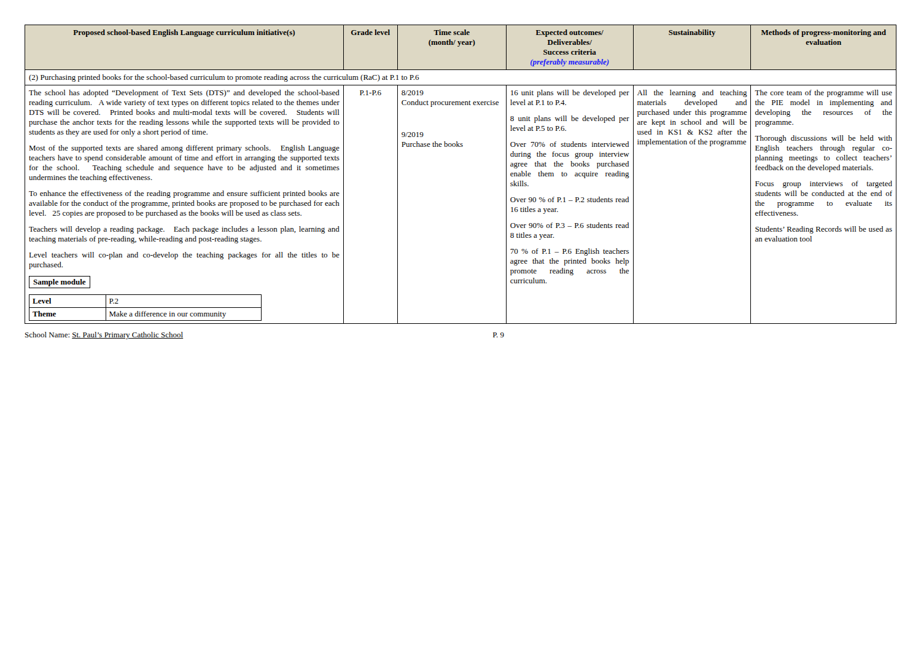| Proposed school-based English Language curriculum initiative(s) | Grade level | Time scale (month/ year) | Expected outcomes/ Deliverables/ Success criteria (preferably measurable) | Sustainability | Methods of progress-monitoring and evaluation |
| --- | --- | --- | --- | --- | --- |
| (2) Purchasing printed books for the school-based curriculum to promote reading across the curriculum (RaC) at P.1 to P.6 |
| The school has adopted “Development of Text Sets (DTS)” and developed the school-based reading curriculum. A wide variety of text types on different topics related to the themes under DTS will be covered. Printed books and multi-modal texts will be covered. Students will purchase the anchor texts for the reading lessons while the supported texts will be provided to students as they are used for only a short period of time. Most of the supported texts are shared among different primary schools. English Language teachers have to spend considerable amount of time and effort in arranging the supported texts for the school. Teaching schedule and sequence have to be adjusted and it sometimes undermines the teaching effectiveness. To enhance the effectiveness of the reading programme and ensure sufficient printed books are available for the conduct of the programme, printed books are proposed to be purchased for each level. 25 copies are proposed to be purchased as the books will be used as class sets. Teachers will develop a reading package. Each package includes a lesson plan, learning and teaching materials of pre-reading, while-reading and post-reading stages. Level teachers will co-plan and co-develop the teaching packages for all the titles to be purchased. Sample module / Level / P.2 / / Theme / Make a difference in our community / | P.1-P.6 | 8/2019 Conduct procurement exercise 9/2019 Purchase the books | 16 unit plans will be developed per level at P.1 to P.4. 8 unit plans will be developed per level at P.5 to P.6. Over 70% of students interviewed during the focus group interview agree that the books purchased enable them to acquire reading skills. Over 90 % of P.1 – P.2 students read 16 titles a year. Over 90% of P.3 – P.6 students read 8 titles a year. 70 % of P.1 – P.6 English teachers agree that the printed books help promote reading across the curriculum. | All the learning and teaching materials developed and purchased under this programme are kept in school and will be used in KS1 & KS2 after the implementation of the programme | The core team of the programme will use the PIE model in implementing and developing the resources of the programme. Thorough discussions will be held with English teachers through regular co-planning meetings to collect teachers’ feedback on the developed materials. Focus group interviews of targeted students will be conducted at the end of the programme to evaluate its effectiveness. Students’ Reading Records will be used as an evaluation tool |
School Name: St. Paul’s Primary Catholic School P. 9